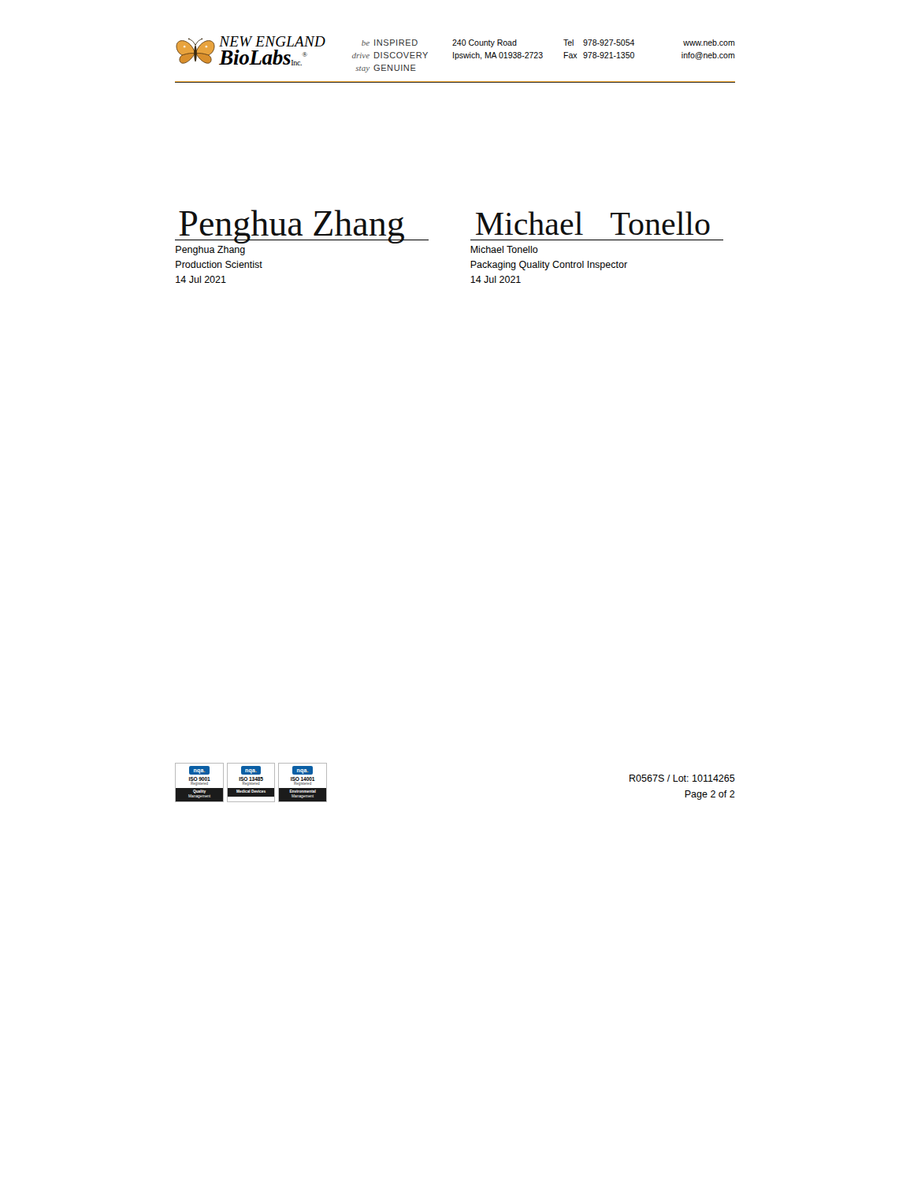NEW ENGLAND BioLabsInc.®
be INSPIRED
drive DISCOVERY
stay GENUINE
240 County Road
Ipswich, MA 01938-2723
Tel 978-927-5054
Fax 978-921-1350
www.neb.com
info@neb.com
Penghua Zhang
Penghua Zhang
Production Scientist
14 Jul 2021
MichaelTonello
Michael Tonello
Packaging Quality Control Inspector
14 Jul 2021
nqa.
ISO 9001
Registered
Quality Management
nqa.
ISO 13485
Registered
Medical Devices
nqa.
ISO 14001
Registered
Environmental Management
R0567S / Lot: 10114265
Page 2 of 2